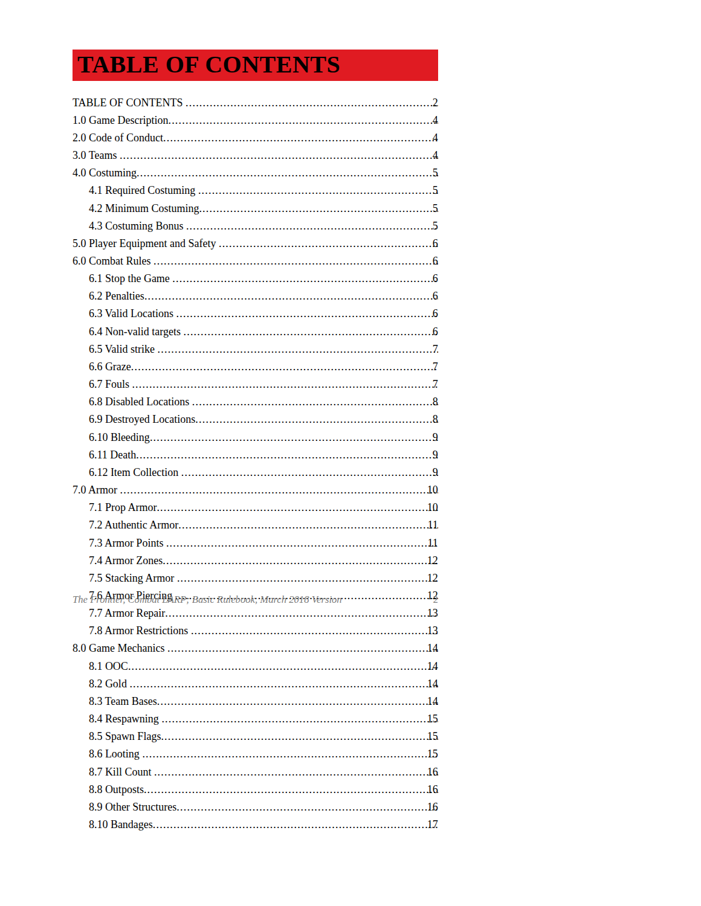TABLE OF CONTENTS
2 TABLE OF CONTENTS ...........................................................................................
41.0 Game Description.....................................................................................................
42.0 Code of Conduct.......................................................................................................
43.0 Teams .................................................................................................................
54.0 Costuming..............................................................................................................
54.1 Required Costuming ...............................................................................................
54.2 Minimum Costuming...............................................................................................
54.3 Costuming Bonus ..................................................................................................
65.0 Player Equipment and Safety .......................................................................................
66.0 Combat Rules .........................................................................................................
66.1 Stop the Game .....................................................................................................
66.2 Penalties.............................................................................................................
66.3 Valid Locations ...................................................................................................
66.4 Non-valid targets ..................................................................................................
76.5 Valid strike .........................................................................................................
76.6 Graze.................................................................................................................
76.7 Fouls .................................................................................................................
86.8 Disabled Locations ...............................................................................................
86.9 Destroyed Locations................................................................................................
96.10 Bleeding............................................................................................................
96.11 Death................................................................................................................
96.12 Item Collection ..................................................................................................
107.0 Armor .................................................................................................................
107.1 Prop Armor.........................................................................................................
117.2 Authentic Armor...................................................................................................
117.3 Armor Points .....................................................................................................
127.4 Armor Zones.......................................................................................................
127.5 Stacking Armor ..................................................................................................
127.6 Armor Piercing ..................................................................................................
137.7 Armor Repair.......................................................................................................
137.8 Armor Restrictions ...............................................................................................
148.0 Game Mechanics ...................................................................................................
148.1 OOC..................................................................................................................
148.2 Gold .................................................................................................................
148.3 Team Bases.........................................................................................................
158.4 Respawning ......................................................................................................
158.5 Spawn Flags........................................................................................................
158.6 Looting .............................................................................................................
168.7 Kill Count .........................................................................................................
168.8 Outposts.............................................................................................................
168.9 Other Structures....................................................................................................
178.10 Bandages..........................................................................................................
2 The Frontier, Combat LARP; Basic Rulebook, March 2018 Version